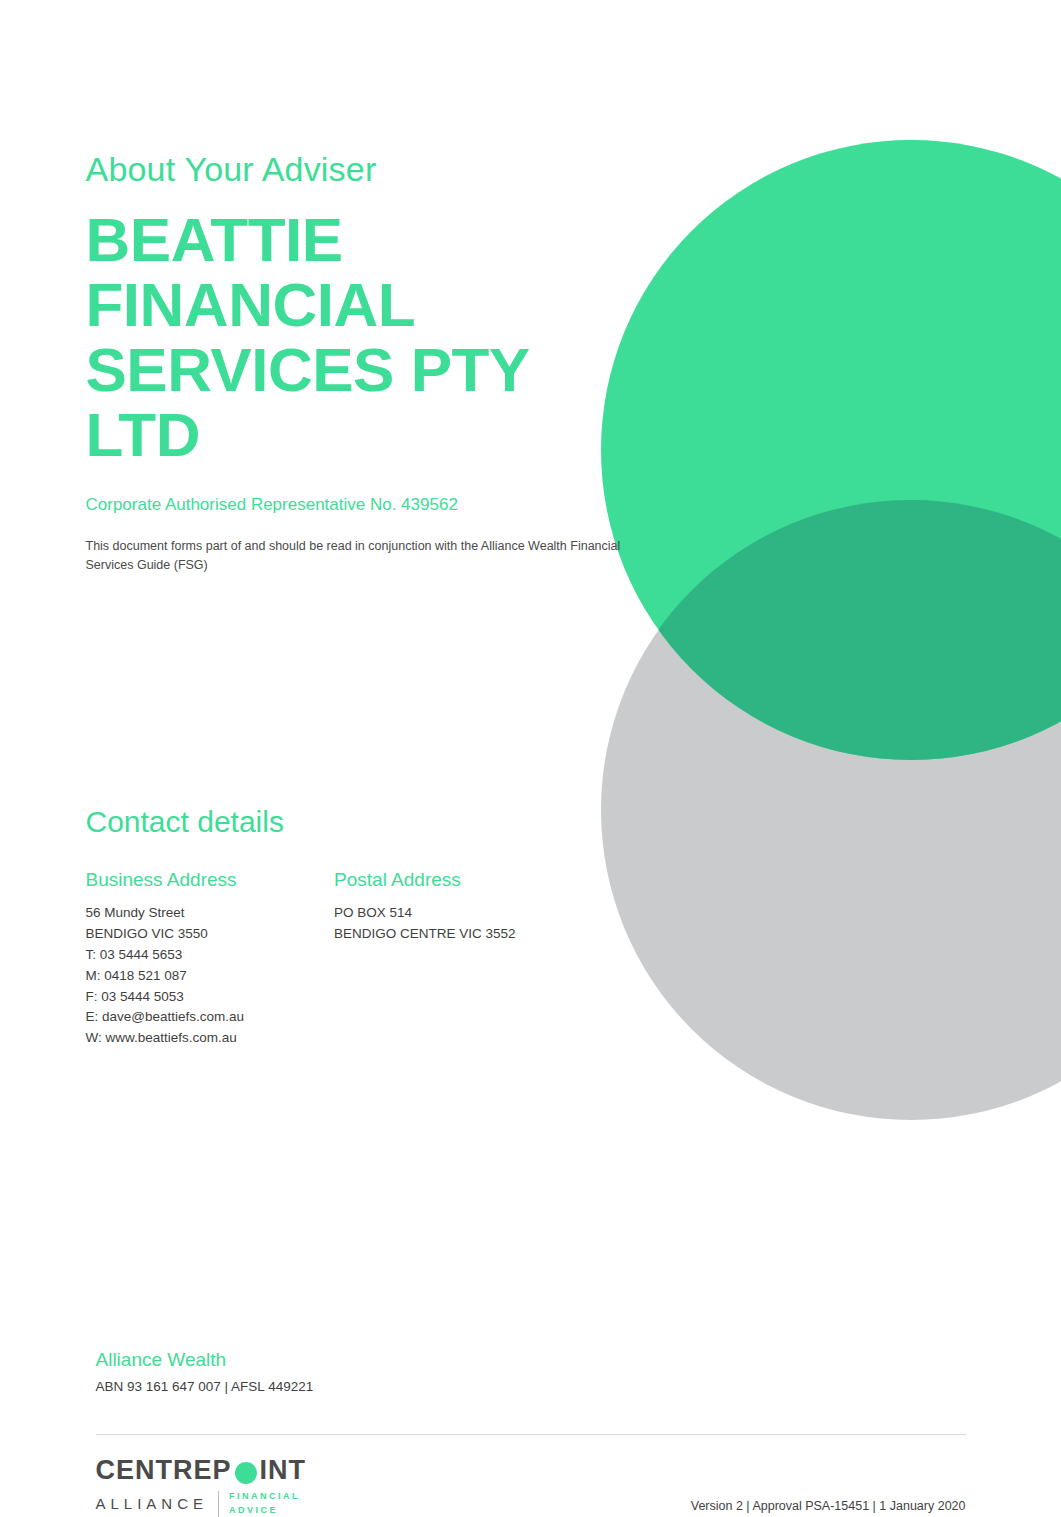About Your Adviser
BEATTIE
FINANCIAL
SERVICES PTY
LTD
Corporate Authorised Representative No. 439562
This document forms part of and should be read in conjunction with the Alliance Wealth Financial Services Guide (FSG)
Contact details
Business Address
56 Mundy Street
BENDIGO VIC 3550
T: 03 5444 5653
M: 0418 521 087
F: 03 5444 5053
E: dave@beattiefs.com.au
W: www.beattiefs.com.au
Postal Address
PO BOX 514
BENDIGO CENTRE VIC 3552
Alliance Wealth
ABN 93 161 647 007 | AFSL 449221
CENTREP INT
ALLIANCE FINANCIAL
ADVICE
Version 2 | Approval PSA-15451 | 1 January 2020